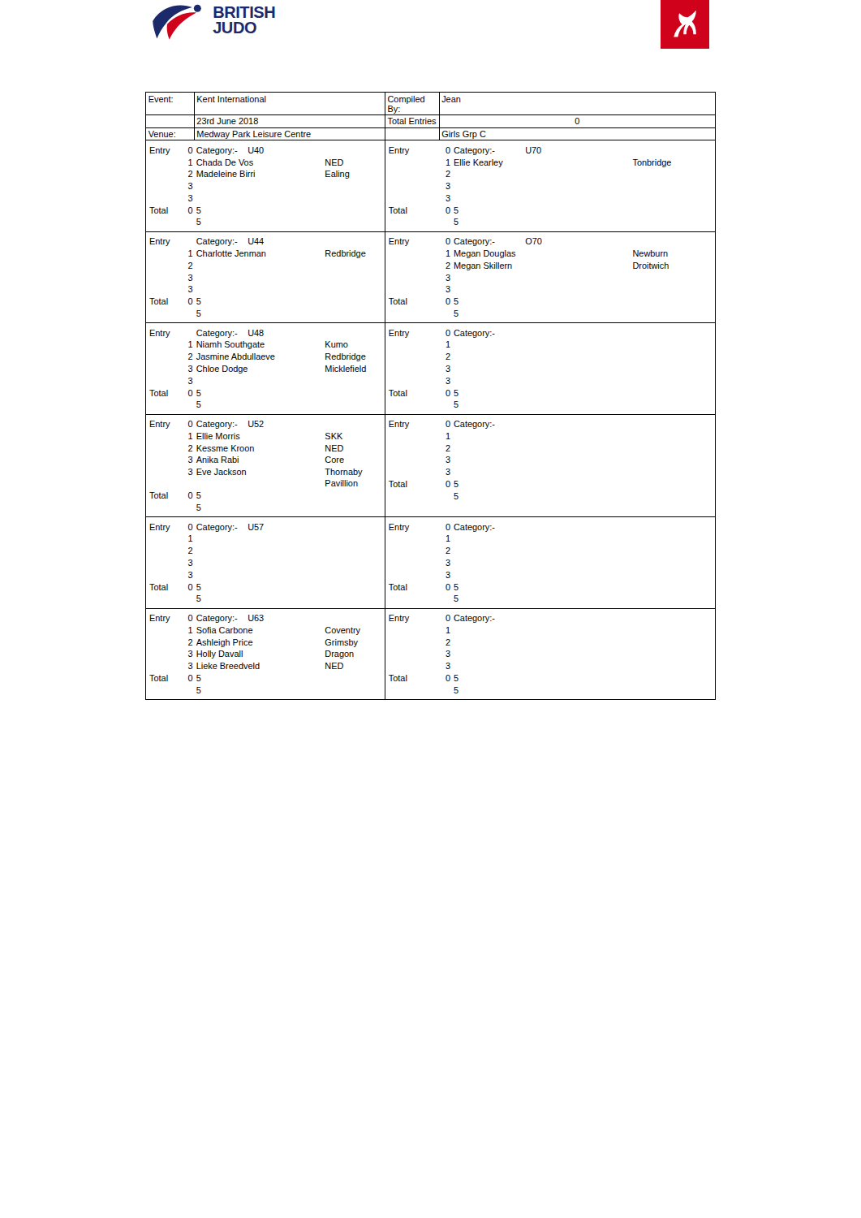BRITISH
JUDO
| Event: | Kent International | Compiled By: | Jean |
| | 23rd June 2018 | Total Entries | 0 |
| Venue: | Medway Park Leisure Centre | | Girls Grp C |
| / Entry / 0 / Category:- / U40 / / / / 1 / Chada De Vos / NED / / / 2 / Madeleine Birri / Ealing / / / 3 / / / / / 3 / / / / Total / 0 / 5 / / / / 5 / | / Entry / 0 / Category:- / U70 / / / / 1 / Ellie Kearley / Tonbridge / / / 2 / / / / / 3 / / / / / 3 / / / / Total / 0 / 5 / / / / 5 / |
| / Entry / / Category:- / U44 / / / / 1 / Charlotte Jenman / Redbridge / / / 2 / / / / / 3 / / / / / 3 / / / / Total / 0 / 5 / / / / 5 / | / Entry / 0 / Category:- / O70 / / / / 1 / Megan Douglas / Newburn / / / 2 / Megan Skillern / Droitwich / / / 3 / / / / / 3 / / / / Total / 0 / 5 / / / / 5 / |
| / Entry / / Category:- / U48 / / / / 1 / Niamh Southgate / Kumo / / / 2 / Jasmine Abdullaeve / Redbridge / / / 3 / Chloe Dodge / Micklefield / / / 3 / / / / Total / 0 / 5 / / / / 5 / | / Entry / 0 / Category:- / / / / / 1 / / / / / 2 / / / / / 3 / / / / / 3 / / / / Total / 0 / 5 / / / / 5 / |
| / Entry / 0 / Category:- / U52 / / / / 1 / Ellie Morris / SKK / / / 2 / Kessme Kroon / NED / / / 3 / Anika Rabi / Core / / / 3 / Eve Jackson / Thornaby Pavillion / / Total / 0 / 5 / / / / 5 / | / Entry / 0 / Category:- / / / / / 1 / / / / / 2 / / / / / 3 / / / / / 3 / / / / Total / 0 / 5 / / / / 5 / |
| / Entry / 0 / Category:- / U57 / / / / 1 / / / / / 2 / / / / / 3 / / / / / 3 / / / / Total / 0 / 5 / / / / 5 / | / Entry / 0 / Category:- / / / / / 1 / / / / / 2 / / / / / 3 / / / / / 3 / / / / Total / 0 / 5 / / / / 5 / |
| / Entry / 0 / Category:- / U63 / / / / 1 / Sofia Carbone / Coventry / / / 2 / Ashleigh Price / Grimsby / / / 3 / Holly Davall / Dragon / / / 3 / Lieke Breedveld / NED / / Total / 0 / 5 / / / / 5 / | / Entry / 0 / Category:- / / / / / 1 / / / / / 2 / / / / / 3 / / / / / 3 / / / / Total / 0 / 5 / / / / 5 / |